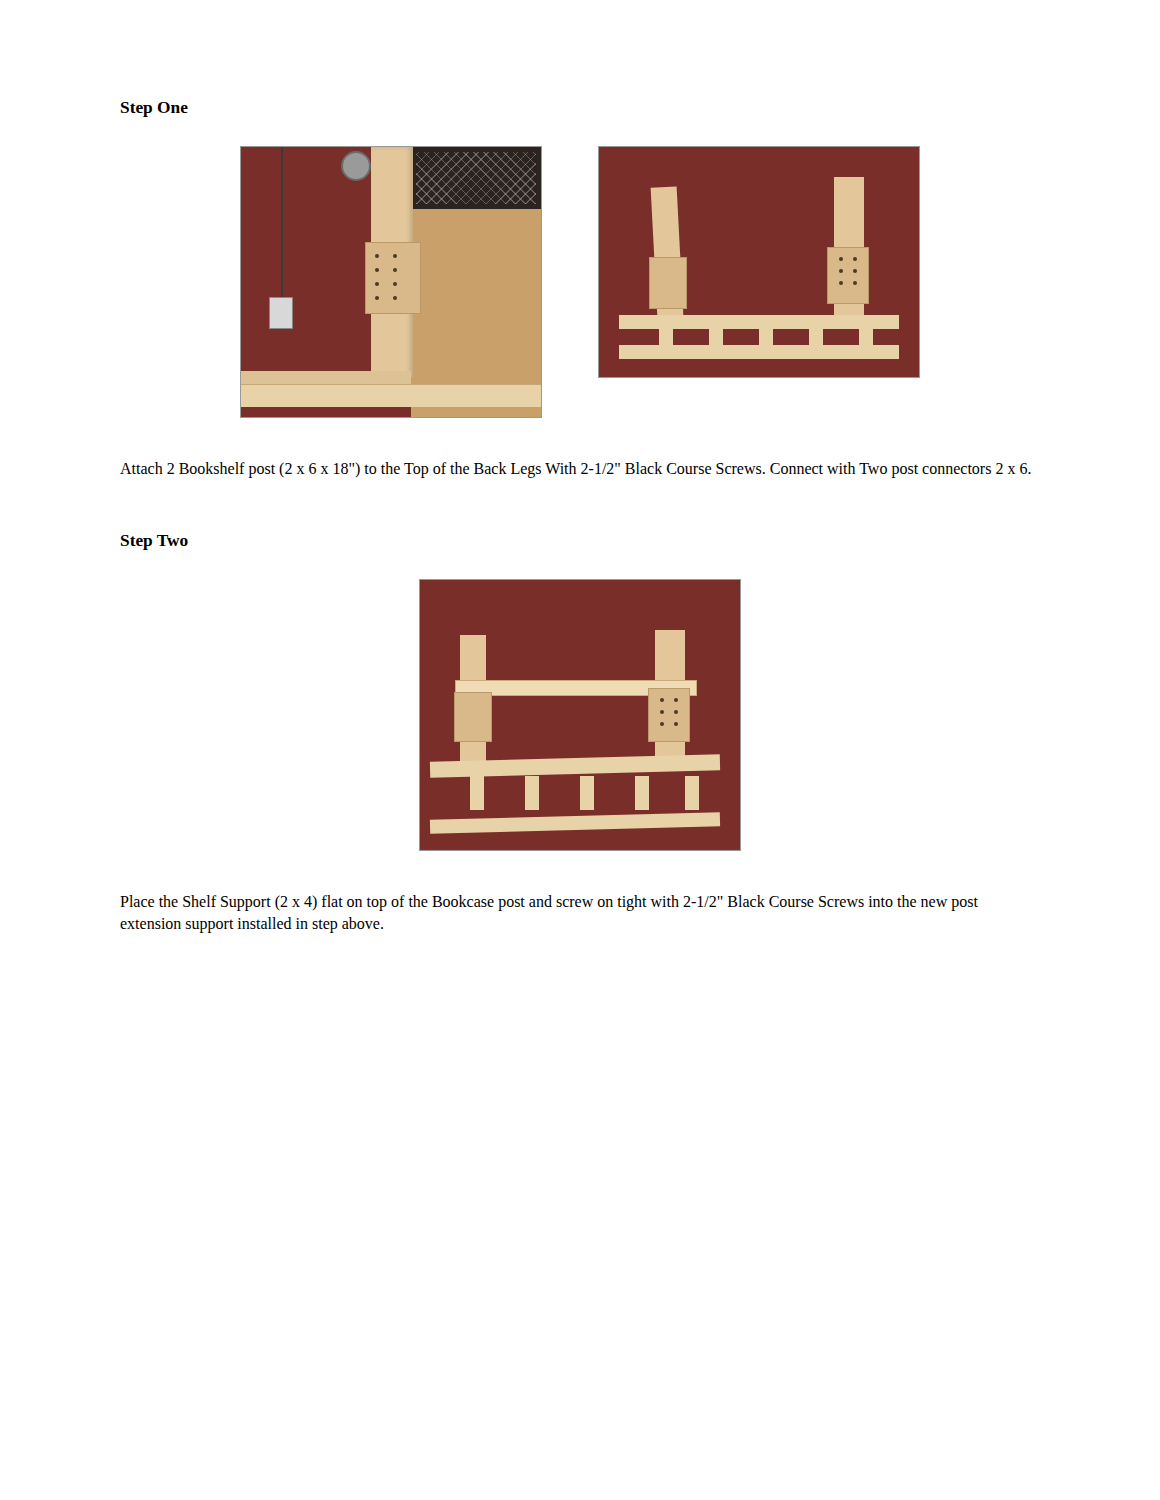Step One
Attach 2 Bookshelf post (2 x 6 x 18") to the Top of the Back Legs With 2-1/2" Black Course Screws. Connect with Two post connectors 2 x 6.
Step Two
Place the Shelf Support (2 x 4) flat on top of the Bookcase post and screw on tight with 2-1/2" Black Course Screws into the new post extension support installed in step above.